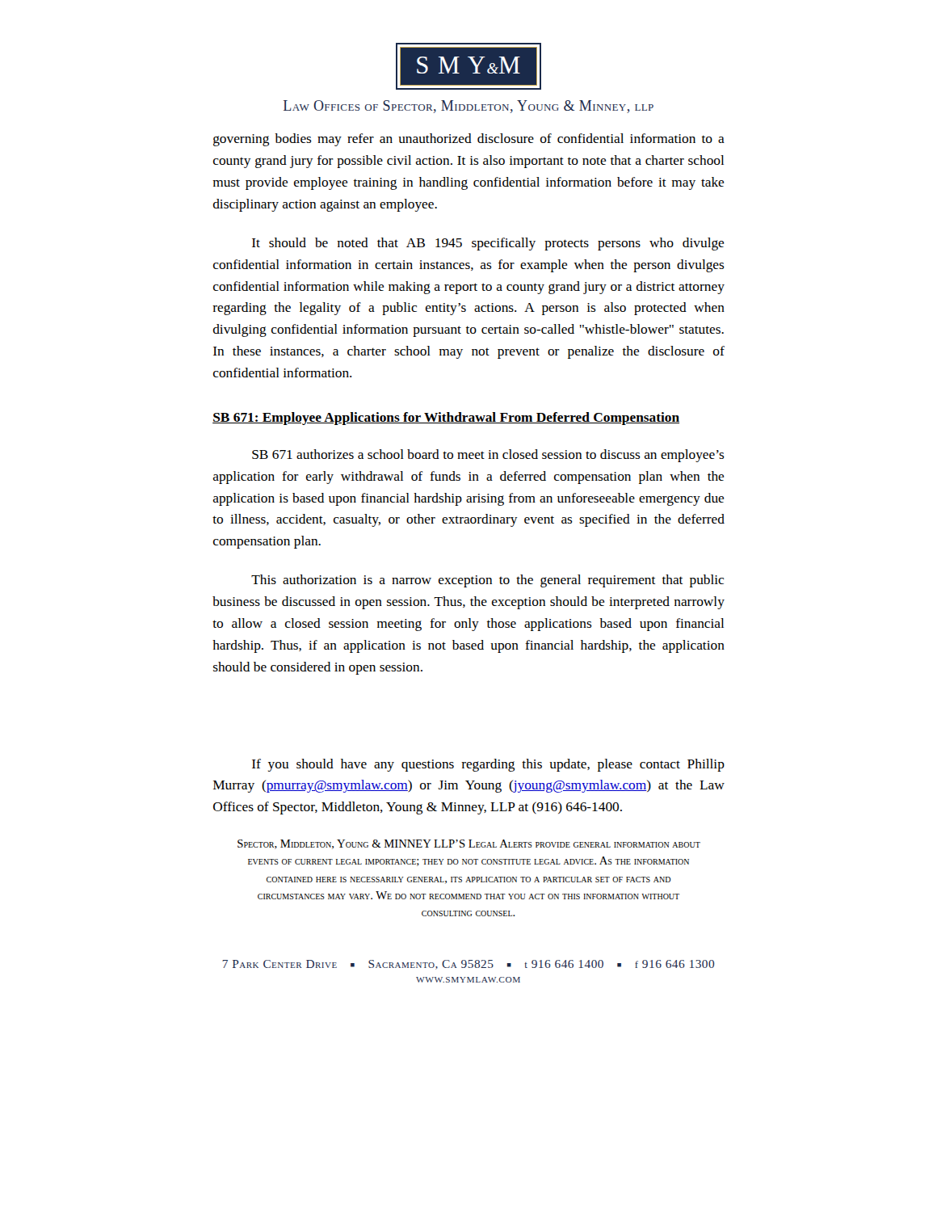S M Y&M
Law Offices of Spector, Middleton, Young & Minney, llp
governing bodies may refer an unauthorized disclosure of confidential information to a county grand jury for possible civil action. It is also important to note that a charter school must provide employee training in handling confidential information before it may take disciplinary action against an employee.
It should be noted that AB 1945 specifically protects persons who divulge confidential information in certain instances, as for example when the person divulges confidential information while making a report to a county grand jury or a district attorney regarding the legality of a public entity’s actions. A person is also protected when divulging confidential information pursuant to certain so-called "whistle-blower" statutes. In these instances, a charter school may not prevent or penalize the disclosure of confidential information.
SB 671: Employee Applications for Withdrawal From Deferred Compensation
SB 671 authorizes a school board to meet in closed session to discuss an employee’s application for early withdrawal of funds in a deferred compensation plan when the application is based upon financial hardship arising from an unforeseeable emergency due to illness, accident, casualty, or other extraordinary event as specified in the deferred compensation plan.
This authorization is a narrow exception to the general requirement that public business be discussed in open session. Thus, the exception should be interpreted narrowly to allow a closed session meeting for only those applications based upon financial hardship. Thus, if an application is not based upon financial hardship, the application should be considered in open session.
If you should have any questions regarding this update, please contact Phillip Murray (pmurray@smymlaw.com) or Jim Young (jyoung@smymlaw.com) at the Law Offices of Spector, Middleton, Young & Minney, LLP at (916) 646-1400.
Spector, Middleton, Young & MINNEY LLP’S Legal Alerts provide general information about events of current legal importance; they do not constitute legal advice. As the information contained here is necessarily general, its application to a particular set of facts and circumstances may vary. We do not recommend that you act on this information without consulting counsel.
7 Park Center Drive ■ Sacramento, Ca 95825 ■ t 916 646 1400 ■ f 916 646 1300
www.smymlaw.com